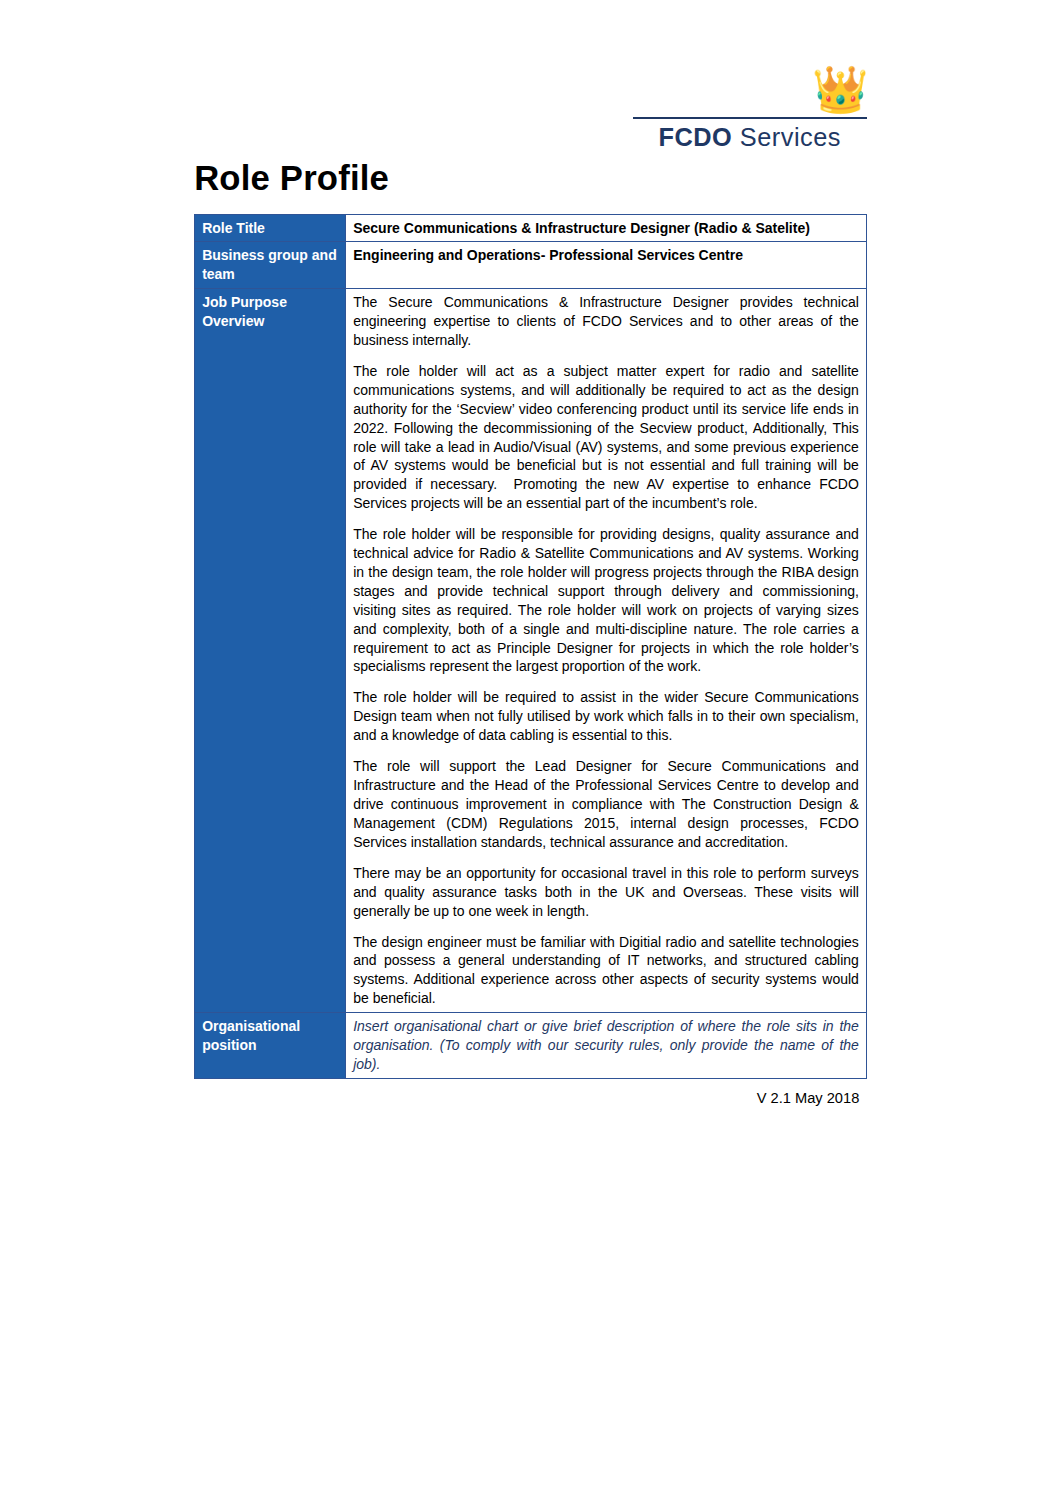👑
FCDO Services
Role Profile
| Role Title | Secure Communications & Infrastructure Designer (Radio & Satelite) |
| Business group and team | Engineering and Operations- Professional Services Centre |
| Job Purpose Overview | The Secure Communications & Infrastructure Designer provides technical engineering expertise to clients of FCDO Services and to other areas of the business internally. The role holder will act as a subject matter expert for radio and satellite communications systems, and will additionally be required to act as the design authority for the ‘Secview’ video conferencing product until its service life ends in 2022. Following the decommissioning of the Secview product, Additionally, This role will take a lead in Audio/Visual (AV) systems, and some previous experience of AV systems would be beneficial but is not essential and full training will be provided if necessary. Promoting the new AV expertise to enhance FCDO Services projects will be an essential part of the incumbent’s role. The role holder will be responsible for providing designs, quality assurance and technical advice for Radio & Satellite Communications and AV systems. Working in the design team, the role holder will progress projects through the RIBA design stages and provide technical support through delivery and commissioning, visiting sites as required. The role holder will work on projects of varying sizes and complexity, both of a single and multi-discipline nature. The role carries a requirement to act as Principle Designer for projects in which the role holder’s specialisms represent the largest proportion of the work. The role holder will be required to assist in the wider Secure Communications Design team when not fully utilised by work which falls in to their own specialism, and a knowledge of data cabling is essential to this. The role will support the Lead Designer for Secure Communications and Infrastructure and the Head of the Professional Services Centre to develop and drive continuous improvement in compliance with The Construction Design & Management (CDM) Regulations 2015, internal design processes, FCDO Services installation standards, technical assurance and accreditation. There may be an opportunity for occasional travel in this role to perform surveys and quality assurance tasks both in the UK and Overseas. These visits will generally be up to one week in length. The design engineer must be familiar with Digitial radio and satellite technologies and possess a general understanding of IT networks, and structured cabling systems. Additional experience across other aspects of security systems would be beneficial. |
| Organisational position | Insert organisational chart or give brief description of where the role sits in the organisation. (To comply with our security rules, only provide the name of the job). |
V 2.1 May 2018